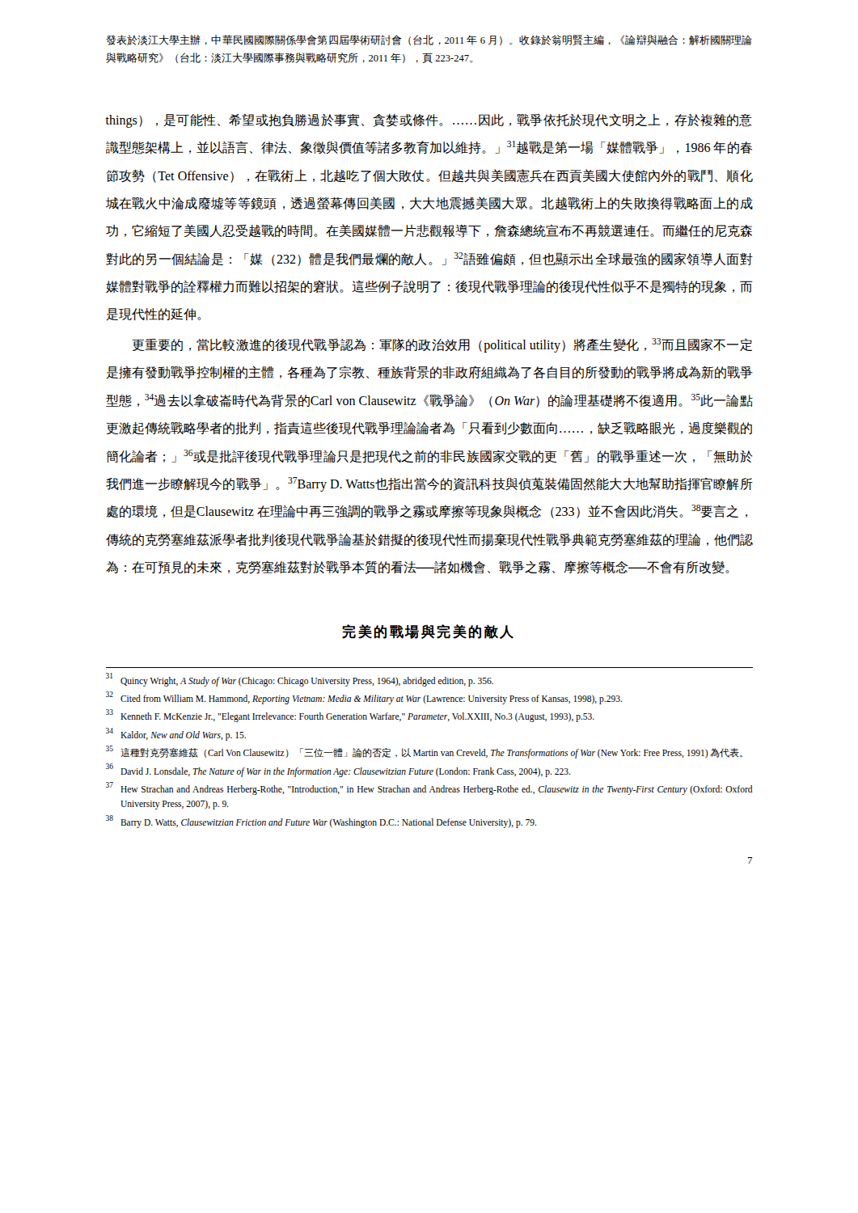發表於淡江大學主辦，中華民國國際關係學會第四屆學術研討會（台北，2011 年 6 月）。收錄於翁明賢主編，《論辯與融合：解析國關理論與戰略研究》（台北：淡江大學國際事務與戰略研究所，2011 年），頁 223-247。
things），是可能性、希望或抱負勝過於事實、貪婪或條件。……因此，戰爭依托於現代文明之上，存於複雜的意識型態架構上，並以語言、律法、象徵與價值等諸多教育加以維持。」31越戰是第一場「媒體戰爭」，1986 年的春節攻勢（Tet Offensive），在戰術上，北越吃了個大敗仗。但越共與美國憲兵在西貢美國大使館內外的戰鬥、順化城在戰火中淪成廢墟等等鏡頭，透過螢幕傳回美國，大大地震撼美國大眾。北越戰術上的失敗換得戰略面上的成功，它縮短了美國人忍受越戰的時間。在美國媒體一片悲觀報導下，詹森總統宣布不再競選連任。而繼任的尼克森對此的另一個結論是：「媒（232）體是我們最爛的敵人。」32語雖偏頗，但也顯示出全球最強的國家領導人面對媒體對戰爭的詮釋權力而難以招架的窘狀。這些例子說明了：後現代戰爭理論的後現代性似乎不是獨特的現象，而是現代性的延伸。
更重要的，當比較激進的後現代戰爭認為：軍隊的政治效用（political utility）將產生變化，33而且國家不一定是擁有發動戰爭控制權的主體，各種為了宗教、種族背景的非政府組織為了各自目的所發動的戰爭將成為新的戰爭型態，34過去以拿破崙時代為背景的Carl von Clausewitz《戰爭論》（On War）的論理基礎將不復適用。35此一論點更激起傳統戰略學者的批判，指責這些後現代戰爭理論論者為「只看到少數面向……，缺乏戰略眼光，過度樂觀的簡化論者；」36或是批評後現代戰爭理論只是把現代之前的非民族國家交戰的更「舊」的戰爭重述一次，「無助於我們進一步瞭解現今的戰爭」。37Barry D. Watts也指出當今的資訊科技與偵蒐裝備固然能大大地幫助指揮官瞭解所處的環境，但是Clausewitz 在理論中再三強調的戰爭之霧或摩擦等現象與概念（233）並不會因此消失。38要言之，傳統的克勞塞維茲派學者批判後現代戰爭論基於錯擬的後現代性而揚棄現代性戰爭典範克勞塞維茲的理論，他們認為：在可預見的未來，克勞塞維茲對於戰爭本質的看法──諸如機會、戰爭之霧、摩擦等概念──不會有所改變。
完美的戰場與完美的敵人
Quincy Wright, A Study of War (Chicago: Chicago University Press, 1964), abridged edition, p. 356.
Cited from William M. Hammond, Reporting Vietnam: Media & Military at War (Lawrence: University Press of Kansas, 1998), p.293.
Kenneth F. McKenzie Jr., "Elegant Irrelevance: Fourth Generation Warfare," Parameter, Vol.XXIII, No.3 (August, 1993), p.53.
Kaldor, New and Old Wars, p. 15.
這種對克勞塞維茲（Carl Von Clausewitz）「三位一體」論的否定，以 Martin van Creveld, The Transformations of War (New York: Free Press, 1991) 為代表。
David J. Lonsdale, The Nature of War in the Information Age: Clausewitzian Future (London: Frank Cass, 2004), p. 223.
Hew Strachan and Andreas Herberg-Rothe, "Introduction," in Hew Strachan and Andreas Herberg-Rothe ed., Clausewitz in the Twenty-First Century (Oxford: Oxford University Press, 2007), p. 9.
Barry D. Watts, Clausewitzian Friction and Future War (Washington D.C.: National Defense University), p. 79.
7